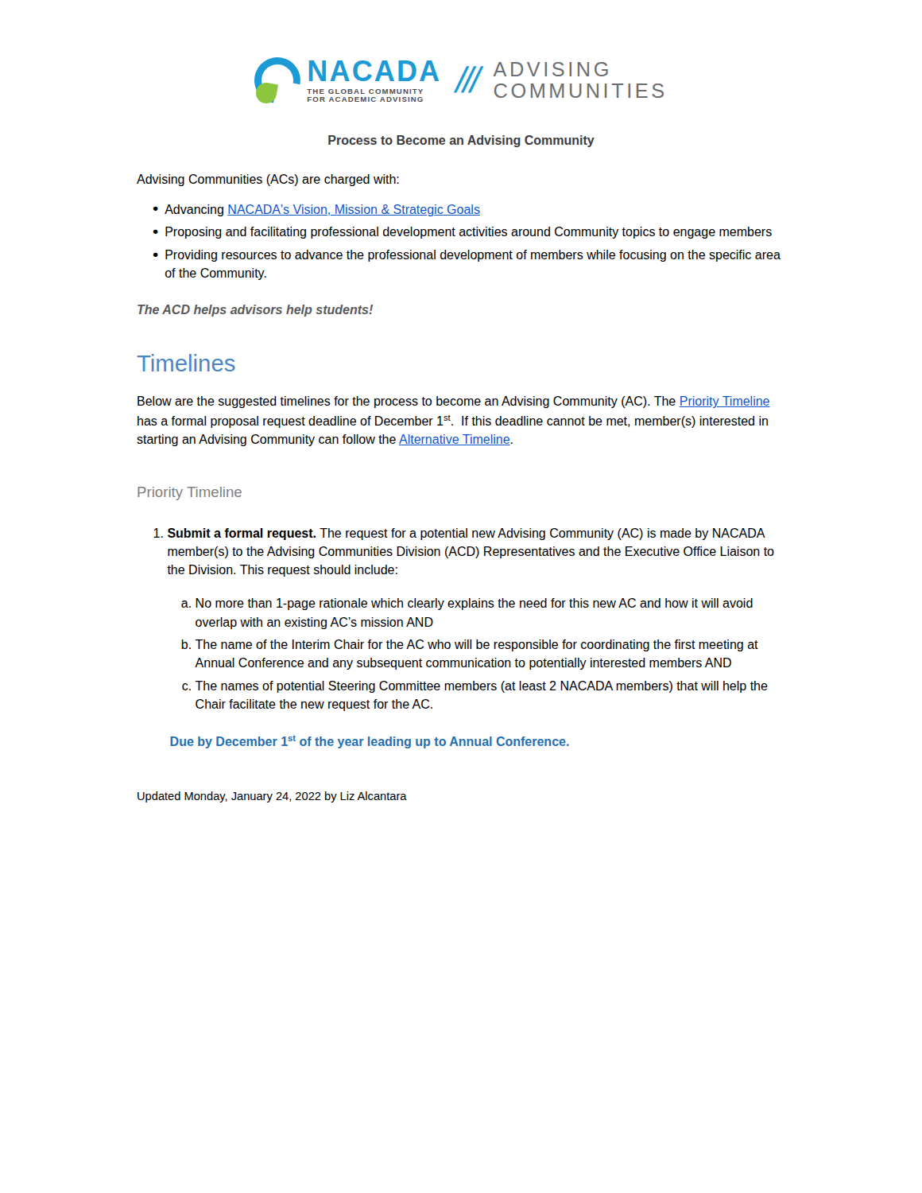NACADA THE GLOBAL COMMUNITY
FOR ACADEMIC ADVISING
///
ADVISING
COMMUNITIES
Process to Become an Advising Community
Advising Communities (ACs) are charged with:
Advancing NACADA's Vision, Mission & Strategic Goals
Proposing and facilitating professional development activities around Community topics to engage members
Providing resources to advance the professional development of members while focusing on the specific area of the Community.
The ACD helps advisors help students!
Timelines
Below are the suggested timelines for the process to become an Advising Community (AC). The Priority Timeline has a formal proposal request deadline of December 1st. If this deadline cannot be met, member(s) interested in starting an Advising Community can follow the Alternative Timeline.
Priority Timeline
Submit a formal request. The request for a potential new Advising Community (AC) is made by NACADA member(s) to the Advising Communities Division (ACD) Representatives and the Executive Office Liaison to the Division. This request should include:
No more than 1-page rationale which clearly explains the need for this new AC and how it will avoid overlap with an existing AC’s mission AND
The name of the Interim Chair for the AC who will be responsible for coordinating the first meeting at Annual Conference and any subsequent communication to potentially interested members AND
The names of potential Steering Committee members (at least 2 NACADA members) that will help the Chair facilitate the new request for the AC.
Due by December 1st of the year leading up to Annual Conference.
Updated Monday, January 24, 2022 by Liz Alcantara